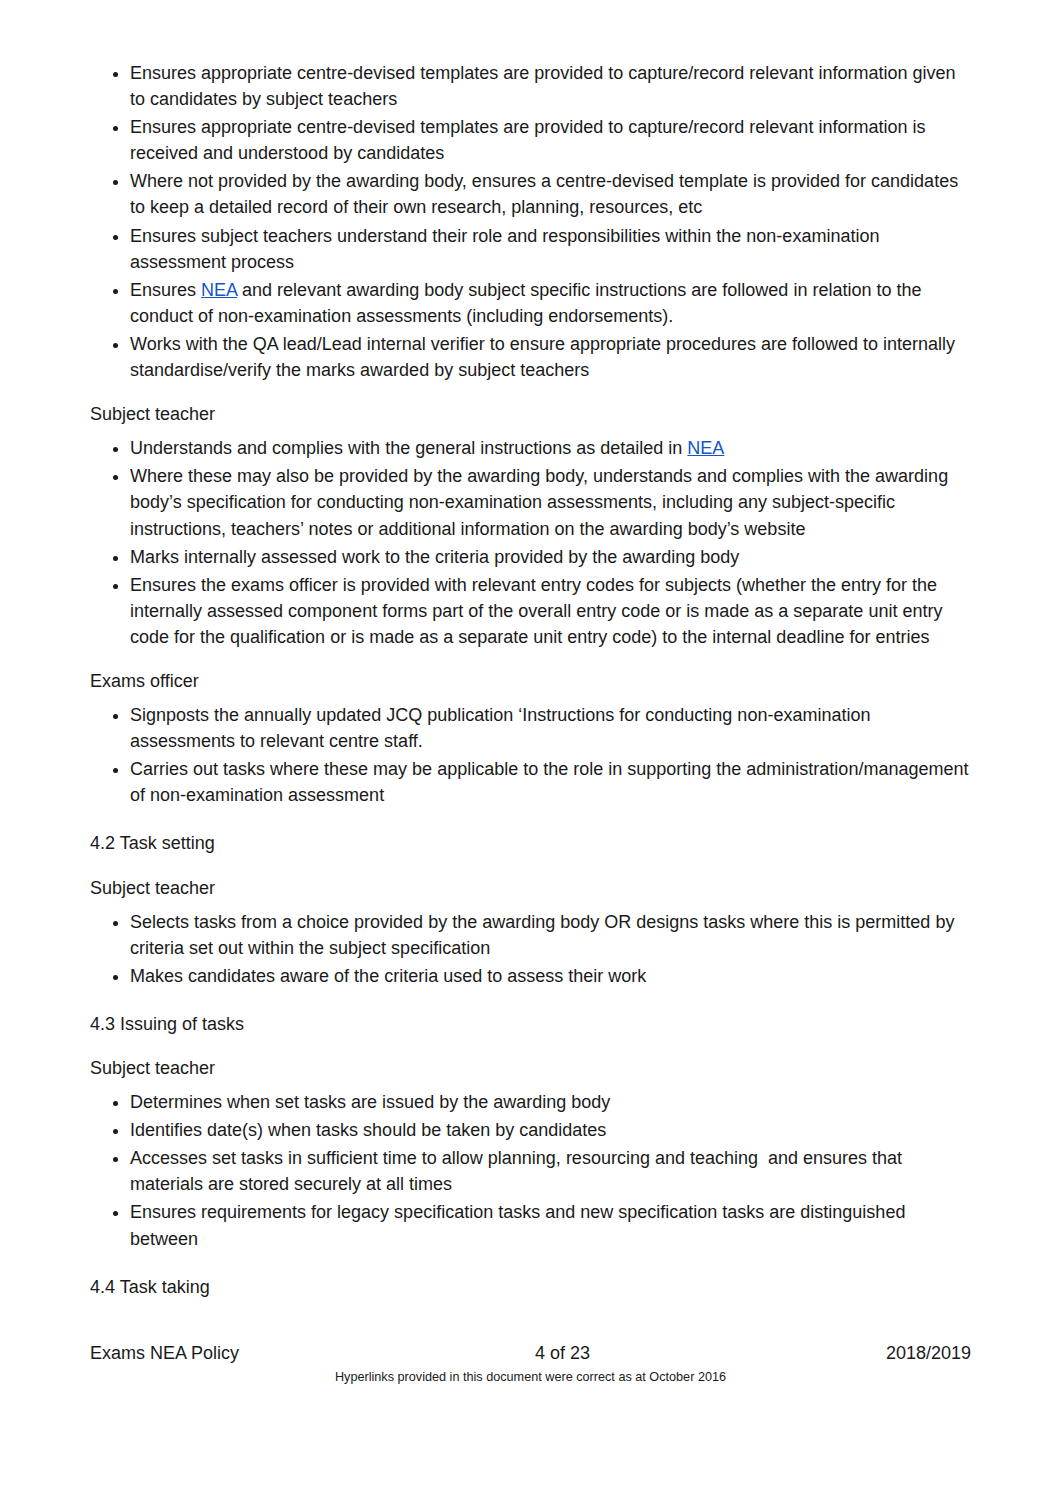Ensures appropriate centre-devised templates are provided to capture/record relevant information given to candidates by subject teachers
Ensures appropriate centre-devised templates are provided to capture/record relevant information is received and understood by candidates
Where not provided by the awarding body, ensures a centre-devised template is provided for candidates to keep a detailed record of their own research, planning, resources, etc
Ensures subject teachers understand their role and responsibilities within the non-examination assessment process
Ensures NEA and relevant awarding body subject specific instructions are followed in relation to the conduct of non-examination assessments (including endorsements).
Works with the QA lead/Lead internal verifier to ensure appropriate procedures are followed to internally standardise/verify the marks awarded by subject teachers
Subject teacher
Understands and complies with the general instructions as detailed in NEA
Where these may also be provided by the awarding body, understands and complies with the awarding body’s specification for conducting non-examination assessments, including any subject-specific instructions, teachers’ notes or additional information on the awarding body’s website
Marks internally assessed work to the criteria provided by the awarding body
Ensures the exams officer is provided with relevant entry codes for subjects (whether the entry for the internally assessed component forms part of the overall entry code or is made as a separate unit entry code for the qualification or is made as a separate unit entry code) to the internal deadline for entries
Exams officer
Signposts the annually updated JCQ publication ‘Instructions for conducting non-examination assessments to relevant centre staff.
Carries out tasks where these may be applicable to the role in supporting the administration/management of non-examination assessment
4.2 Task setting
Subject teacher
Selects tasks from a choice provided by the awarding body OR designs tasks where this is permitted by criteria set out within the subject specification
Makes candidates aware of the criteria used to assess their work
4.3 Issuing of tasks
Subject teacher
Determines when set tasks are issued by the awarding body
Identifies date(s) when tasks should be taken by candidates
Accesses set tasks in sufficient time to allow planning, resourcing and teaching and ensures that materials are stored securely at all times
Ensures requirements for legacy specification tasks and new specification tasks are distinguished between
4.4 Task taking
Exams NEA Policy 2018/2019
4 of 23
Hyperlinks provided in this document were correct as at October 2016